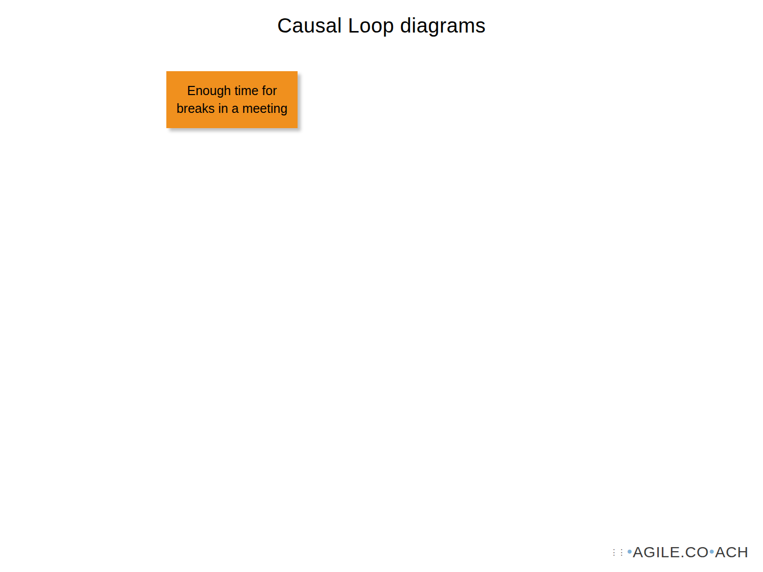Causal Loop diagrams
Enough time for breaks in a meeting
⋮⋮ ●AGILE.CO●ACH